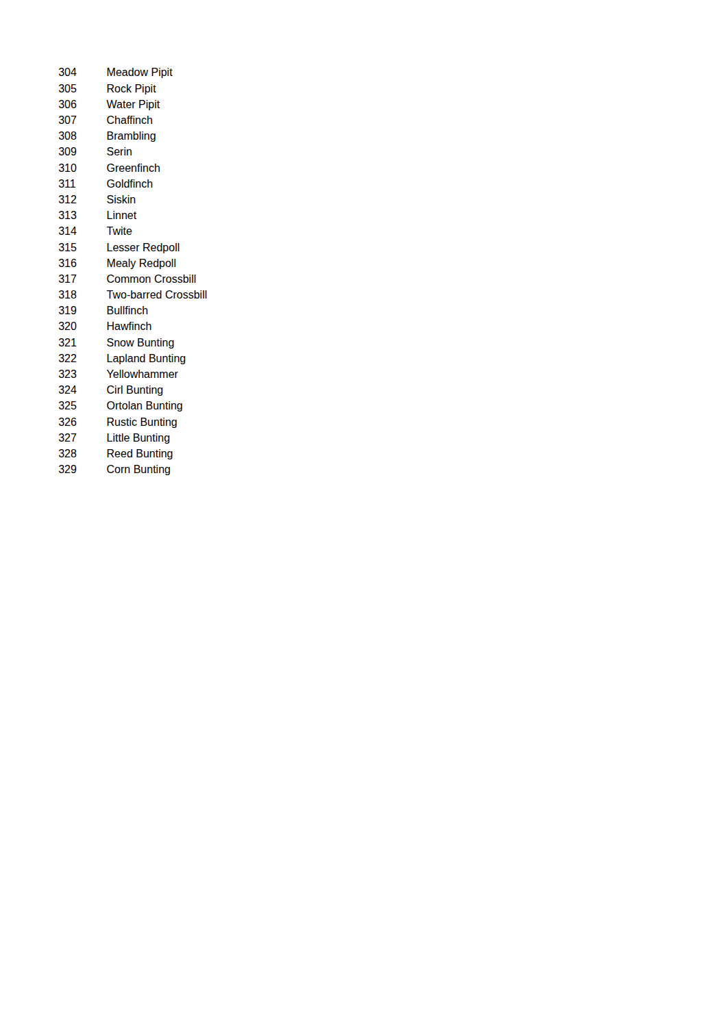| 304 | Meadow Pipit |
| 305 | Rock Pipit |
| 306 | Water Pipit |
| 307 | Chaffinch |
| 308 | Brambling |
| 309 | Serin |
| 310 | Greenfinch |
| 311 | Goldfinch |
| 312 | Siskin |
| 313 | Linnet |
| 314 | Twite |
| 315 | Lesser Redpoll |
| 316 | Mealy Redpoll |
| 317 | Common Crossbill |
| 318 | Two-barred Crossbill |
| 319 | Bullfinch |
| 320 | Hawfinch |
| 321 | Snow Bunting |
| 322 | Lapland Bunting |
| 323 | Yellowhammer |
| 324 | Cirl Bunting |
| 325 | Ortolan Bunting |
| 326 | Rustic Bunting |
| 327 | Little Bunting |
| 328 | Reed Bunting |
| 329 | Corn Bunting |